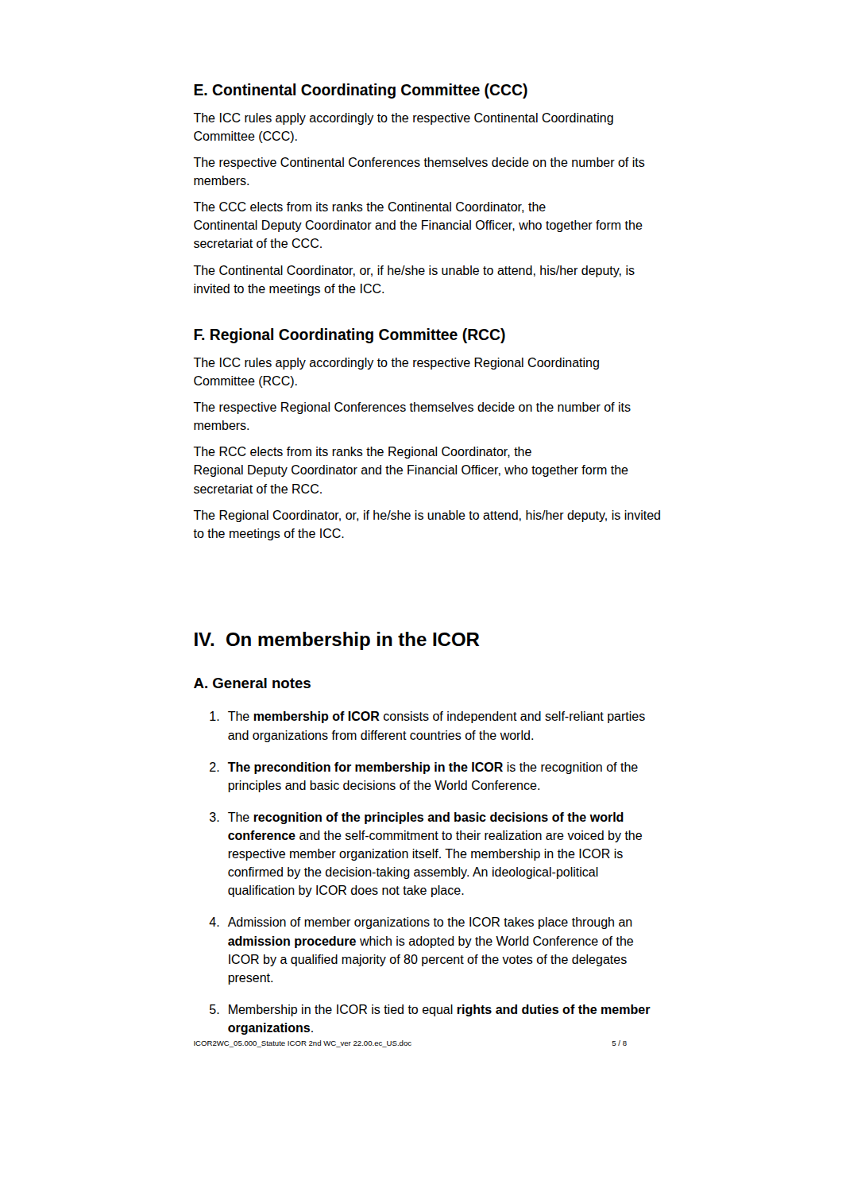E. Continental Coordinating Committee (CCC)
The ICC rules apply accordingly to the respective Continental Coordinating Committee (CCC).
The respective Continental Conferences themselves decide on the number of its members.
The CCC elects from its ranks the Continental Coordinator, the
Continental Deputy Coordinator and the Financial Officer, who together form the secretariat of the CCC.
The Continental Coordinator, or, if he/she is unable to attend, his/her deputy, is invited to the meetings of the ICC.
F. Regional Coordinating Committee (RCC)
The ICC rules apply accordingly to the respective Regional Coordinating Committee (RCC).
The respective Regional Conferences themselves decide on the number of its members.
The RCC elects from its ranks the Regional Coordinator, the
Regional Deputy Coordinator and the Financial Officer, who together form the secretariat of the RCC.
The Regional Coordinator, or, if he/she is unable to attend, his/her deputy, is invited to the meetings of the ICC.
IV. On membership in the ICOR
A. General notes
The membership of ICOR consists of independent and self-reliant parties and organizations from different countries of the world.
The precondition for membership in the ICOR is the recognition of the principles and basic decisions of the World Conference.
The recognition of the principles and basic decisions of the world conference and the self-commitment to their realization are voiced by the respective member organization itself. The membership in the ICOR is confirmed by the decision-taking assembly. An ideological-political qualification by ICOR does not take place.
Admission of member organizations to the ICOR takes place through an admission procedure which is adopted by the World Conference of the ICOR by a qualified majority of 80 percent of the votes of the delegates present.
Membership in the ICOR is tied to equal rights and duties of the member organizations.
ICOR2WC_05.000_Statute ICOR 2nd WC_ver 22.00.ec_US.doc 5 / 8